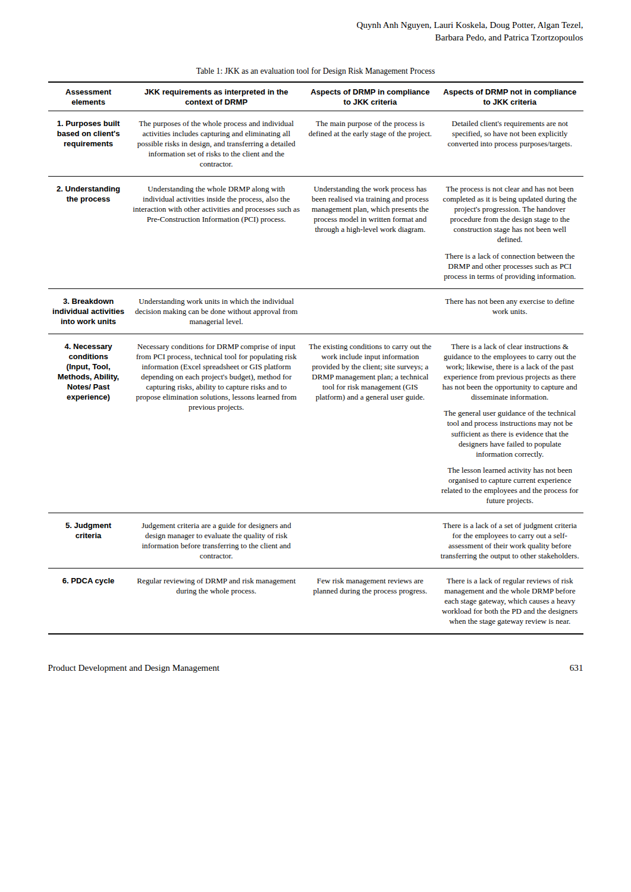Quynh Anh Nguyen, Lauri Koskela, Doug Potter, Algan Tezel,
Barbara Pedo, and Patrica Tzortzopoulos
Table 1: JKK as an evaluation tool for Design Risk Management Process
| Assessment elements | JKK requirements as interpreted in the context of DRMP | Aspects of DRMP in compliance to JKK criteria | Aspects of DRMP not in compliance to JKK criteria |
| --- | --- | --- | --- |
| 1. Purposes built based on client's requirements | The purposes of the whole process and individual activities includes capturing and eliminating all possible risks in design, and transferring a detailed information set of risks to the client and the contractor. | The main purpose of the process is defined at the early stage of the project. | Detailed client's requirements are not specified, so have not been explicitly converted into process purposes/targets. |
| 2. Understanding the process | Understanding the whole DRMP along with individual activities inside the process, also the interaction with other activities and processes such as Pre-Construction Information (PCI) process. | Understanding the work process has been realised via training and process management plan, which presents the process model in written format and through a high-level work diagram. | The process is not clear and has not been completed as it is being updated during the project's progression. The handover procedure from the design stage to the construction stage has not been well defined. There is a lack of connection between the DRMP and other processes such as PCI process in terms of providing information. |
| 3. Breakdown individual activities into work units | Understanding work units in which the individual decision making can be done without approval from managerial level. | | There has not been any exercise to define work units. |
| 4. Necessary conditions (Input, Tool, Methods, Ability, Notes/ Past experience) | Necessary conditions for DRMP comprise of input from PCI process, technical tool for populating risk information (Excel spreadsheet or GIS platform depending on each project's budget), method for capturing risks, ability to capture risks and to propose elimination solutions, lessons learned from previous projects. | The existing conditions to carry out the work include input information provided by the client; site surveys; a DRMP management plan; a technical tool for risk management (GIS platform) and a general user guide. | There is a lack of clear instructions & guidance to the employees to carry out the work; likewise, there is a lack of the past experience from previous projects as there has not been the opportunity to capture and disseminate information. The general user guidance of the technical tool and process instructions may not be sufficient as there is evidence that the designers have failed to populate information correctly. The lesson learned activity has not been organised to capture current experience related to the employees and the process for future projects. |
| 5. Judgment criteria | Judgement criteria are a guide for designers and design manager to evaluate the quality of risk information before transferring to the client and contractor. | | There is a lack of a set of judgment criteria for the employees to carry out a self-assessment of their work quality before transferring the output to other stakeholders. |
| 6. PDCA cycle | Regular reviewing of DRMP and risk management during the whole process. | Few risk management reviews are planned during the process progress. | There is a lack of regular reviews of risk management and the whole DRMP before each stage gateway, which causes a heavy workload for both the PD and the designers when the stage gateway review is near. |
Product Development and Design Management 631